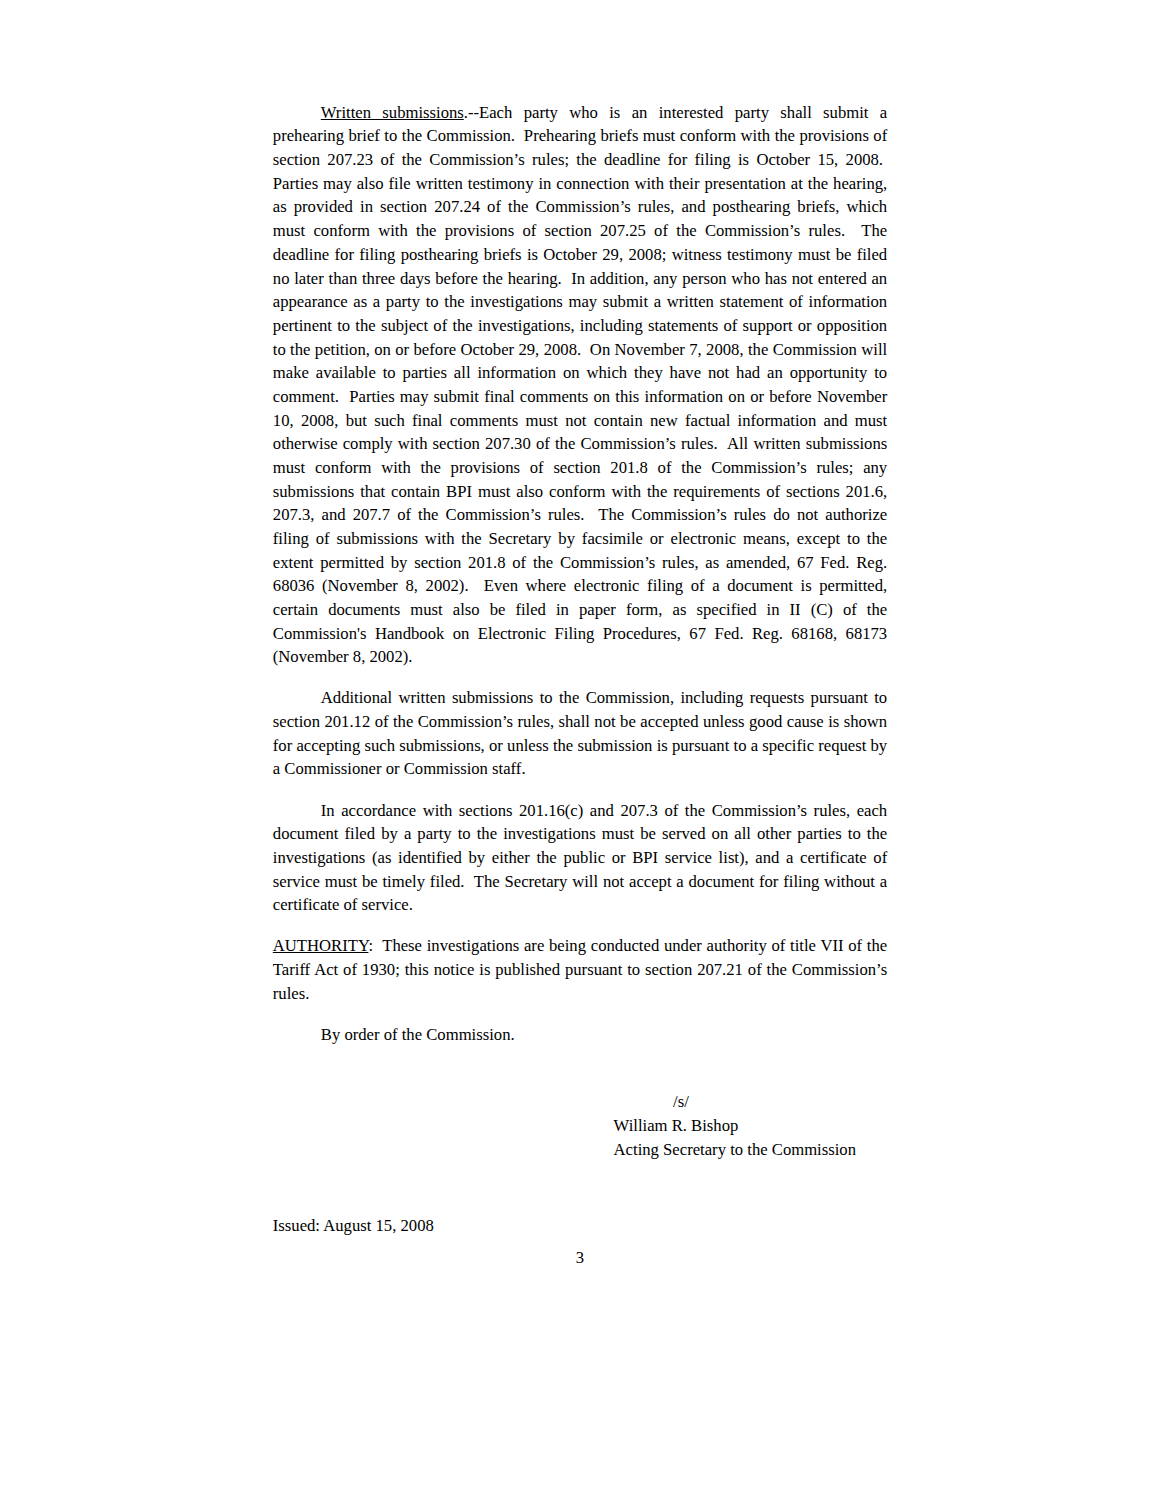Written submissions.--Each party who is an interested party shall submit a prehearing brief to the Commission. Prehearing briefs must conform with the provisions of section 207.23 of the Commission’s rules; the deadline for filing is October 15, 2008. Parties may also file written testimony in connection with their presentation at the hearing, as provided in section 207.24 of the Commission’s rules, and posthearing briefs, which must conform with the provisions of section 207.25 of the Commission’s rules. The deadline for filing posthearing briefs is October 29, 2008; witness testimony must be filed no later than three days before the hearing. In addition, any person who has not entered an appearance as a party to the investigations may submit a written statement of information pertinent to the subject of the investigations, including statements of support or opposition to the petition, on or before October 29, 2008. On November 7, 2008, the Commission will make available to parties all information on which they have not had an opportunity to comment. Parties may submit final comments on this information on or before November 10, 2008, but such final comments must not contain new factual information and must otherwise comply with section 207.30 of the Commission’s rules. All written submissions must conform with the provisions of section 201.8 of the Commission’s rules; any submissions that contain BPI must also conform with the requirements of sections 201.6, 207.3, and 207.7 of the Commission’s rules. The Commission’s rules do not authorize filing of submissions with the Secretary by facsimile or electronic means, except to the extent permitted by section 201.8 of the Commission’s rules, as amended, 67 Fed. Reg. 68036 (November 8, 2002). Even where electronic filing of a document is permitted, certain documents must also be filed in paper form, as specified in II (C) of the Commission's Handbook on Electronic Filing Procedures, 67 Fed. Reg. 68168, 68173 (November 8, 2002).
Additional written submissions to the Commission, including requests pursuant to section 201.12 of the Commission’s rules, shall not be accepted unless good cause is shown for accepting such submissions, or unless the submission is pursuant to a specific request by a Commissioner or Commission staff.
In accordance with sections 201.16(c) and 207.3 of the Commission’s rules, each document filed by a party to the investigations must be served on all other parties to the investigations (as identified by either the public or BPI service list), and a certificate of service must be timely filed. The Secretary will not accept a document for filing without a certificate of service.
AUTHORITY: These investigations are being conducted under authority of title VII of the Tariff Act of 1930; this notice is published pursuant to section 207.21 of the Commission’s rules.
By order of the Commission.
/s/
William R. Bishop
Acting Secretary to the Commission
Issued: August 15, 2008
3